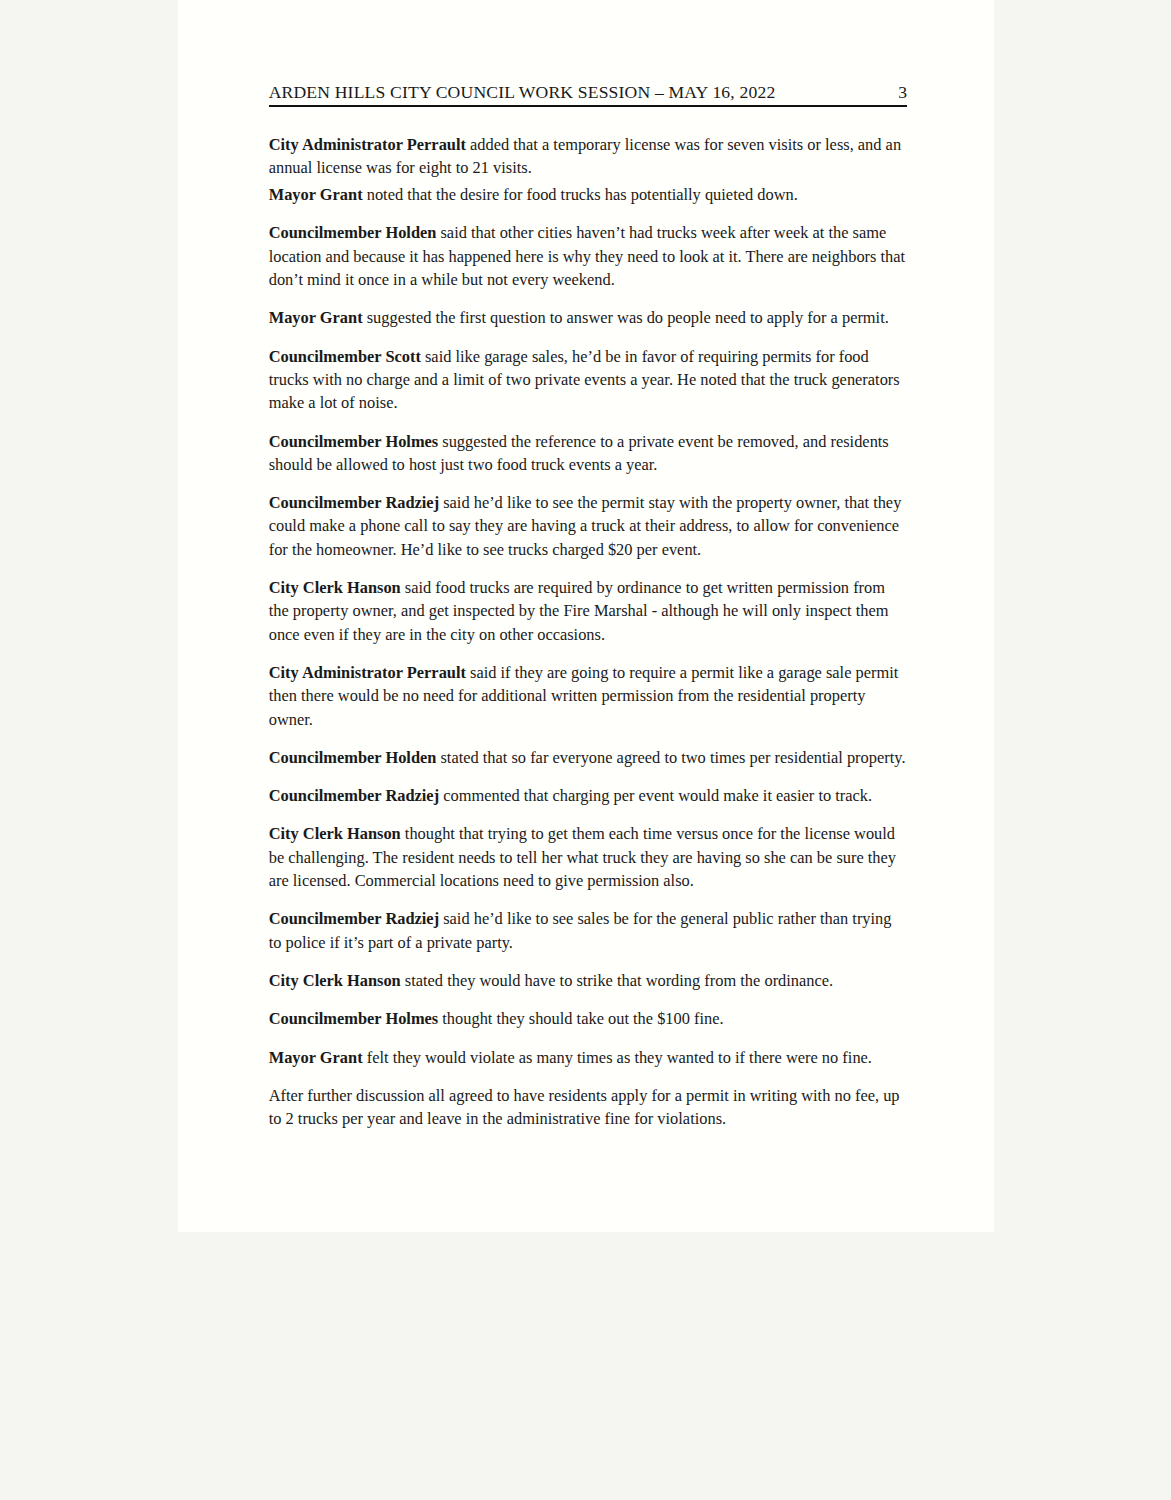ARDEN HILLS CITY COUNCIL WORK SESSION – MAY 16, 2022
3
City Administrator Perrault added that a temporary license was for seven visits or less, and an annual license was for eight to 21 visits.
Mayor Grant noted that the desire for food trucks has potentially quieted down.
Councilmember Holden said that other cities haven’t had trucks week after week at the same location and because it has happened here is why they need to look at it. There are neighbors that don’t mind it once in a while but not every weekend.
Mayor Grant suggested the first question to answer was do people need to apply for a permit.
Councilmember Scott said like garage sales, he’d be in favor of requiring permits for food trucks with no charge and a limit of two private events a year. He noted that the truck generators make a lot of noise.
Councilmember Holmes suggested the reference to a private event be removed, and residents should be allowed to host just two food truck events a year.
Councilmember Radziej said he’d like to see the permit stay with the property owner, that they could make a phone call to say they are having a truck at their address, to allow for convenience for the homeowner. He’d like to see trucks charged $20 per event.
City Clerk Hanson said food trucks are required by ordinance to get written permission from the property owner, and get inspected by the Fire Marshal - although he will only inspect them once even if they are in the city on other occasions.
City Administrator Perrault said if they are going to require a permit like a garage sale permit then there would be no need for additional written permission from the residential property owner.
Councilmember Holden stated that so far everyone agreed to two times per residential property.
Councilmember Radziej commented that charging per event would make it easier to track.
City Clerk Hanson thought that trying to get them each time versus once for the license would be challenging. The resident needs to tell her what truck they are having so she can be sure they are licensed. Commercial locations need to give permission also.
Councilmember Radziej said he’d like to see sales be for the general public rather than trying to police if it’s part of a private party.
City Clerk Hanson stated they would have to strike that wording from the ordinance.
Councilmember Holmes thought they should take out the $100 fine.
Mayor Grant felt they would violate as many times as they wanted to if there were no fine.
After further discussion all agreed to have residents apply for a permit in writing with no fee, up to 2 trucks per year and leave in the administrative fine for violations.